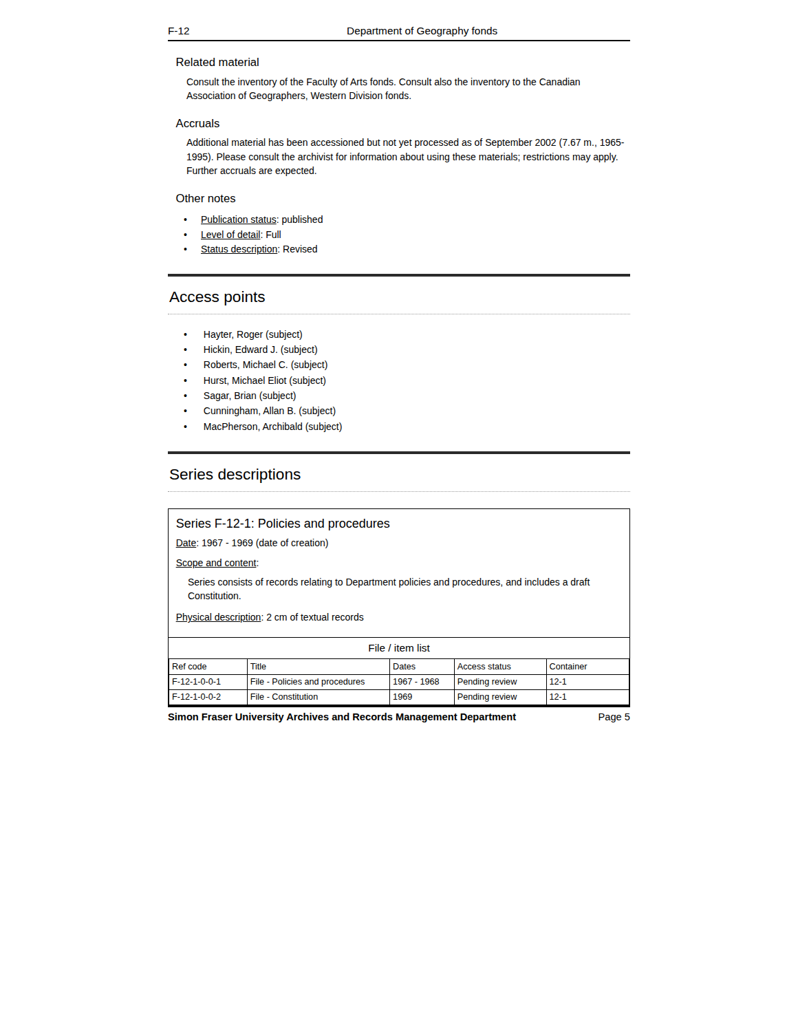F-12
Department of Geography fonds
Related material
Consult the inventory of the Faculty of Arts fonds. Consult also the inventory to the Canadian Association of Geographers, Western Division fonds.
Accruals
Additional material has been accessioned but not yet processed as of September 2002 (7.67 m., 1965-1995). Please consult the archivist for information about using these materials; restrictions may apply. Further accruals are expected.
Other notes
Publication status: published
Level of detail: Full
Status description: Revised
Access points
Hayter, Roger (subject)
Hickin, Edward J. (subject)
Roberts, Michael C. (subject)
Hurst, Michael Eliot (subject)
Sagar, Brian (subject)
Cunningham, Allan B. (subject)
MacPherson, Archibald (subject)
Series descriptions
Series F-12-1: Policies and procedures
Date: 1967 - 1969 (date of creation)
Scope and content:
Series consists of records relating to Department policies and procedures, and includes a draft Constitution.
Physical description: 2 cm of textual records
File / item list
| Ref code | Title | Dates | Access status | Container |
| --- | --- | --- | --- | --- |
| F-12-1-0-0-1 | File - Policies and procedures | 1967 - 1968 | Pending review | 12-1 |
| F-12-1-0-0-2 | File - Constitution | 1969 | Pending review | 12-1 |
Simon Fraser University Archives and Records Management Department
Page 5